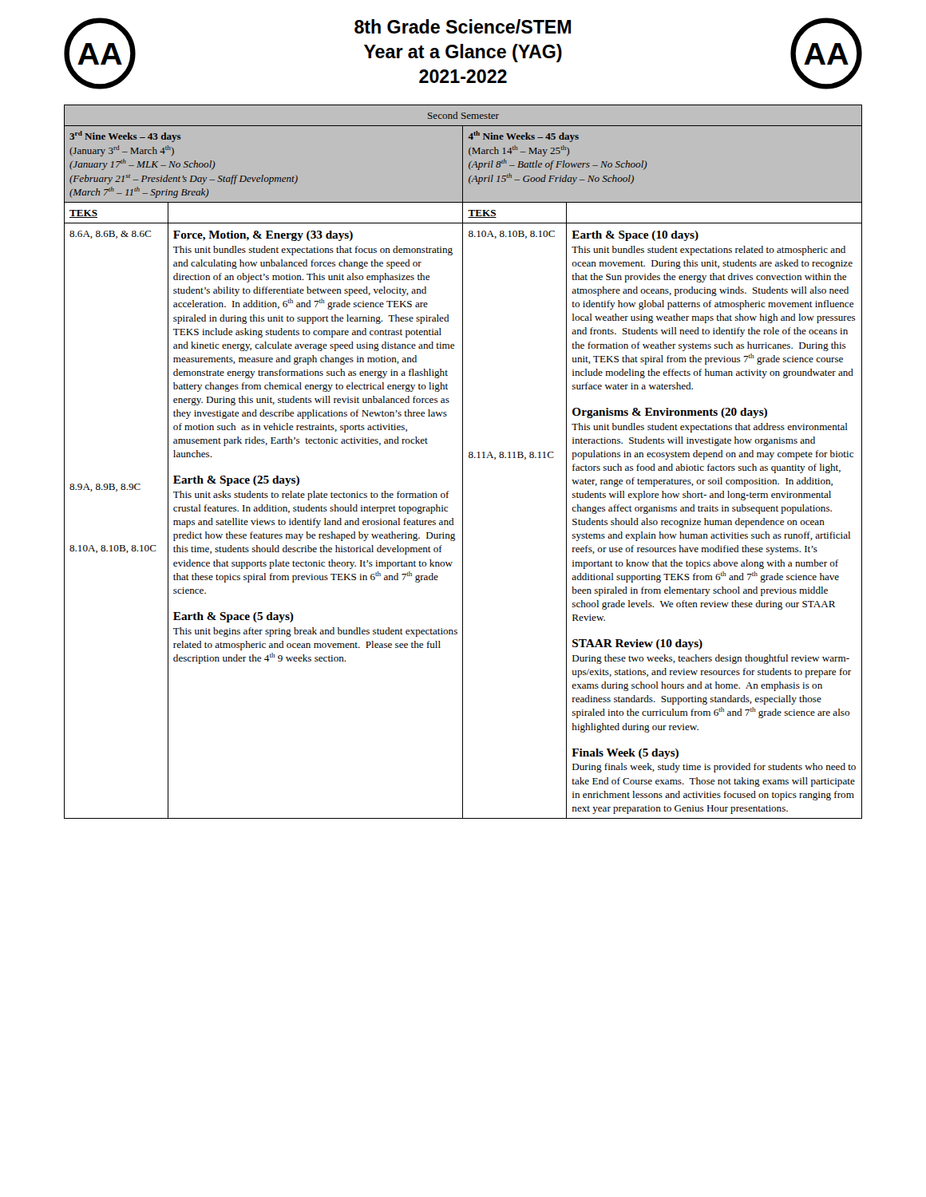AA
8th Grade Science/STEM
Year at a Glance (YAG)
2021-2022
AA
| Second Semester |
| 3 rd Nine Weeks – 43 days (January 3 rd – March 4 th ) (January 17 th – MLK – No School) (February 21 st – President’s Day – Staff Development) (March 7 th – 11 th – Spring Break) | 4 th Nine Weeks – 45 days (March 14 th – May 25 th ) (April 8 th – Battle of Flowers – No School) (April 15 th – Good Friday – No School) |
| TEKS | | TEKS | |
| 8.6A, 8.6B, & 8.6C 8.9A, 8.9B, 8.9C 8.10A, 8.10B, 8.10C | Force, Motion, & Energy (33 days) This unit bundles student expectations that focus on demonstrating and calculating how unbalanced forces change the speed or direction of an object’s motion. This unit also emphasizes the student’s ability to differentiate between speed, velocity, and acceleration. In addition, 6 th and 7 th grade science TEKS are spiraled in during this unit to support the learning. These spiraled TEKS include asking students to compare and contrast potential and kinetic energy, calculate average speed using distance and time measurements, measure and graph changes in motion, and demonstrate energy transformations such as energy in a flashlight battery changes from chemical energy to electrical energy to light energy. During this unit, students will revisit unbalanced forces as they investigate and describe applications of Newton’s three laws of motion such as in vehicle restraints, sports activities, amusement park rides, Earth’s tectonic activities, and rocket launches. Earth & Space (25 days) This unit asks students to relate plate tectonics to the formation of crustal features. In addition, students should interpret topographic maps and satellite views to identify land and erosional features and predict how these features may be reshaped by weathering. During this time, students should describe the historical development of evidence that supports plate tectonic theory. It’s important to know that these topics spiral from previous TEKS in 6 th and 7 th grade science. Earth & Space (5 days) This unit begins after spring break and bundles student expectations related to atmospheric and ocean movement. Please see the full description under the 4 th 9 weeks section. | 8.10A, 8.10B, 8.10C 8.11A, 8.11B, 8.11C | Earth & Space (10 days) This unit bundles student expectations related to atmospheric and ocean movement. During this unit, students are asked to recognize that the Sun provides the energy that drives convection within the atmosphere and oceans, producing winds. Students will also need to identify how global patterns of atmospheric movement influence local weather using weather maps that show high and low pressures and fronts. Students will need to identify the role of the oceans in the formation of weather systems such as hurricanes. During this unit, TEKS that spiral from the previous 7 th grade science course include modeling the effects of human activity on groundwater and surface water in a watershed. Organisms & Environments (20 days) This unit bundles student expectations that address environmental interactions. Students will investigate how organisms and populations in an ecosystem depend on and may compete for biotic factors such as food and abiotic factors such as quantity of light, water, range of temperatures, or soil composition. In addition, students will explore how short‑ and long‑term environmental changes affect organisms and traits in subsequent populations. Students should also recognize human dependence on ocean systems and explain how human activities such as runoff, artificial reefs, or use of resources have modified these systems. It’s important to know that the topics above along with a number of additional supporting TEKS from 6 th and 7 th grade science have been spiraled in from elementary school and previous middle school grade levels. We often review these during our STAAR Review. STAAR Review (10 days) During these two weeks, teachers design thoughtful review warm-ups/exits, stations, and review resources for students to prepare for exams during school hours and at home. An emphasis is on readiness standards. Supporting standards, especially those spiraled into the curriculum from 6 th and 7 th grade science are also highlighted during our review. Finals Week (5 days) During finals week, study time is provided for students who need to take End of Course exams. Those not taking exams will participate in enrichment lessons and activities focused on topics ranging from next year preparation to Genius Hour presentations. |